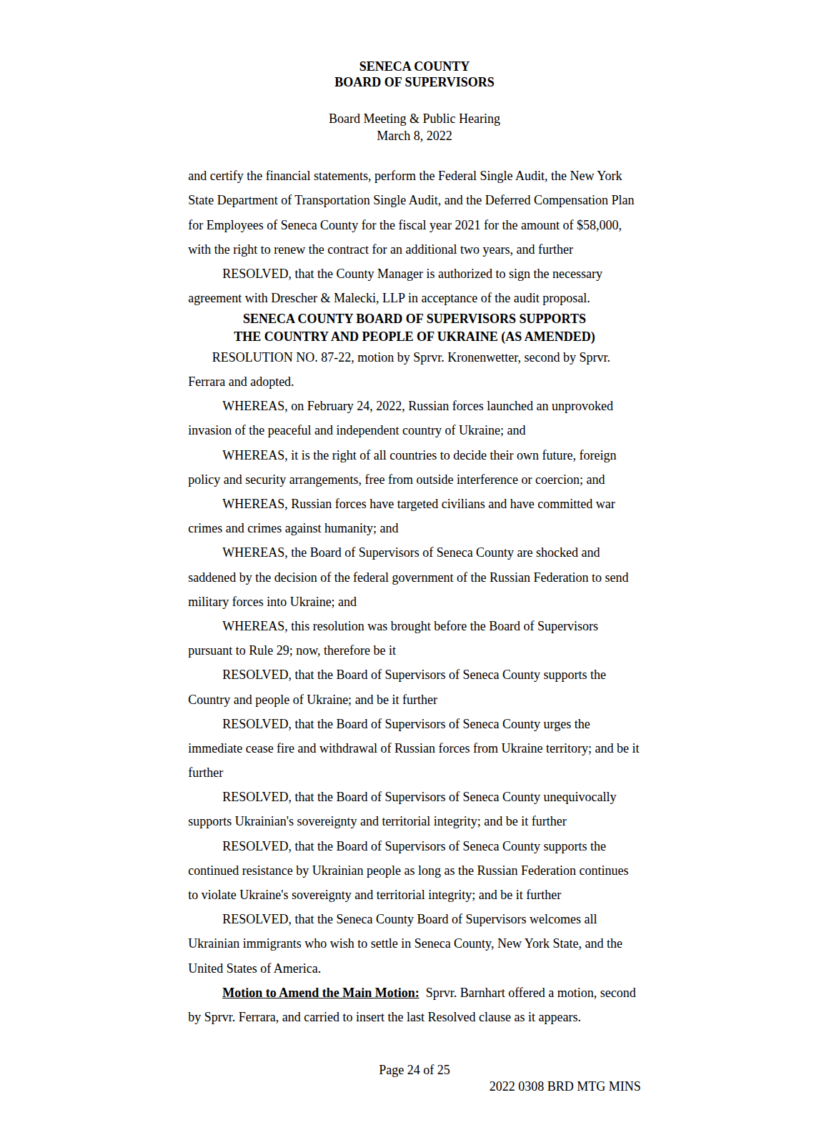SENECA COUNTY
BOARD OF SUPERVISORS
Board Meeting & Public Hearing
March 8, 2022
and certify the financial statements, perform the Federal Single Audit, the New York State Department of Transportation Single Audit, and the Deferred Compensation Plan for Employees of Seneca County for the fiscal year 2021 for the amount of $58,000, with the right to renew the contract for an additional two years, and further
RESOLVED, that the County Manager is authorized to sign the necessary agreement with Drescher & Malecki, LLP in acceptance of the audit proposal.
SENECA COUNTY BOARD OF SUPERVISORS SUPPORTS
THE COUNTRY AND PEOPLE OF UKRAINE (AS AMENDED)
RESOLUTION NO. 87-22, motion by Sprvr. Kronenwetter, second by Sprvr. Ferrara and adopted.
WHEREAS, on February 24, 2022, Russian forces launched an unprovoked invasion of the peaceful and independent country of Ukraine; and
WHEREAS, it is the right of all countries to decide their own future, foreign policy and security arrangements, free from outside interference or coercion; and
WHEREAS, Russian forces have targeted civilians and have committed war crimes and crimes against humanity; and
WHEREAS, the Board of Supervisors of Seneca County are shocked and saddened by the decision of the federal government of the Russian Federation to send military forces into Ukraine; and
WHEREAS, this resolution was brought before the Board of Supervisors pursuant to Rule 29; now, therefore be it
RESOLVED, that the Board of Supervisors of Seneca County supports the Country and people of Ukraine; and be it further
RESOLVED, that the Board of Supervisors of Seneca County urges the immediate cease fire and withdrawal of Russian forces from Ukraine territory; and be it further
RESOLVED, that the Board of Supervisors of Seneca County unequivocally supports Ukrainian's sovereignty and territorial integrity; and be it further
RESOLVED, that the Board of Supervisors of Seneca County supports the continued resistance by Ukrainian people as long as the Russian Federation continues to violate Ukraine's sovereignty and territorial integrity; and be it further
RESOLVED, that the Seneca County Board of Supervisors welcomes all Ukrainian immigrants who wish to settle in Seneca County, New York State, and the United States of America.
Motion to Amend the Main Motion: Sprvr. Barnhart offered a motion, second by Sprvr. Ferrara, and carried to insert the last Resolved clause as it appears.
Page 24 of 25
2022 0308 BRD MTG MINS